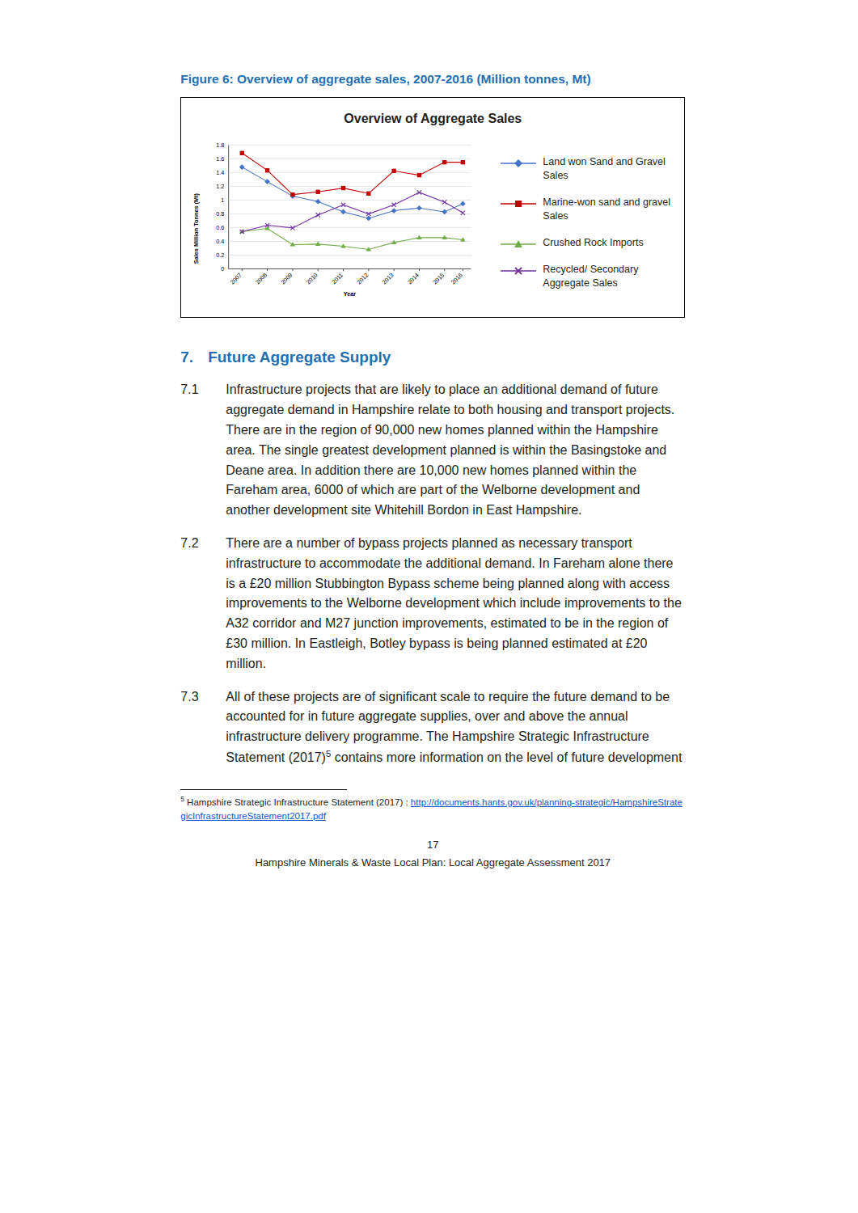Figure 6: Overview of aggregate sales, 2007-2016 (Million tonnes, Mt)
Overview of Aggregate Sales
Sales Million Tonnes (Mt) 1.8 1.6 1.4 1.2 1 0.8 0.6 0.4 0.2 0 2007 2008 2009 2010 2011 2012 2013 2014 2015 2016 Year
Land won Sand and Gravel Sales
Marine-won sand and gravel Sales
Crushed Rock Imports
Recycled/ Secondary Aggregate Sales
7. Future Aggregate Supply
7.1
Infrastructure projects that are likely to place an additional demand of future aggregate demand in Hampshire relate to both housing and transport projects. There are in the region of 90,000 new homes planned within the Hampshire area. The single greatest development planned is within the Basingstoke and Deane area. In addition there are 10,000 new homes planned within the Fareham area, 6000 of which are part of the Welborne development and another development site Whitehill Bordon in East Hampshire.
7.2
There are a number of bypass projects planned as necessary transport infrastructure to accommodate the additional demand. In Fareham alone there is a £20 million Stubbington Bypass scheme being planned along with access improvements to the Welborne development which include improvements to the A32 corridor and M27 junction improvements, estimated to be in the region of £30 million. In Eastleigh, Botley bypass is being planned estimated at £20 million.
7.3
All of these projects are of significant scale to require the future demand to be accounted for in future aggregate supplies, over and above the annual infrastructure delivery programme. The Hampshire Strategic Infrastructure Statement (2017)5 contains more information on the level of future development
5 Hampshire Strategic Infrastructure Statement (2017) : http://documents.hants.gov.uk/planning-strategic/HampshireStrategicInfrastructureStatement2017.pdf
17 Hampshire Minerals & Waste Local Plan: Local Aggregate Assessment 2017